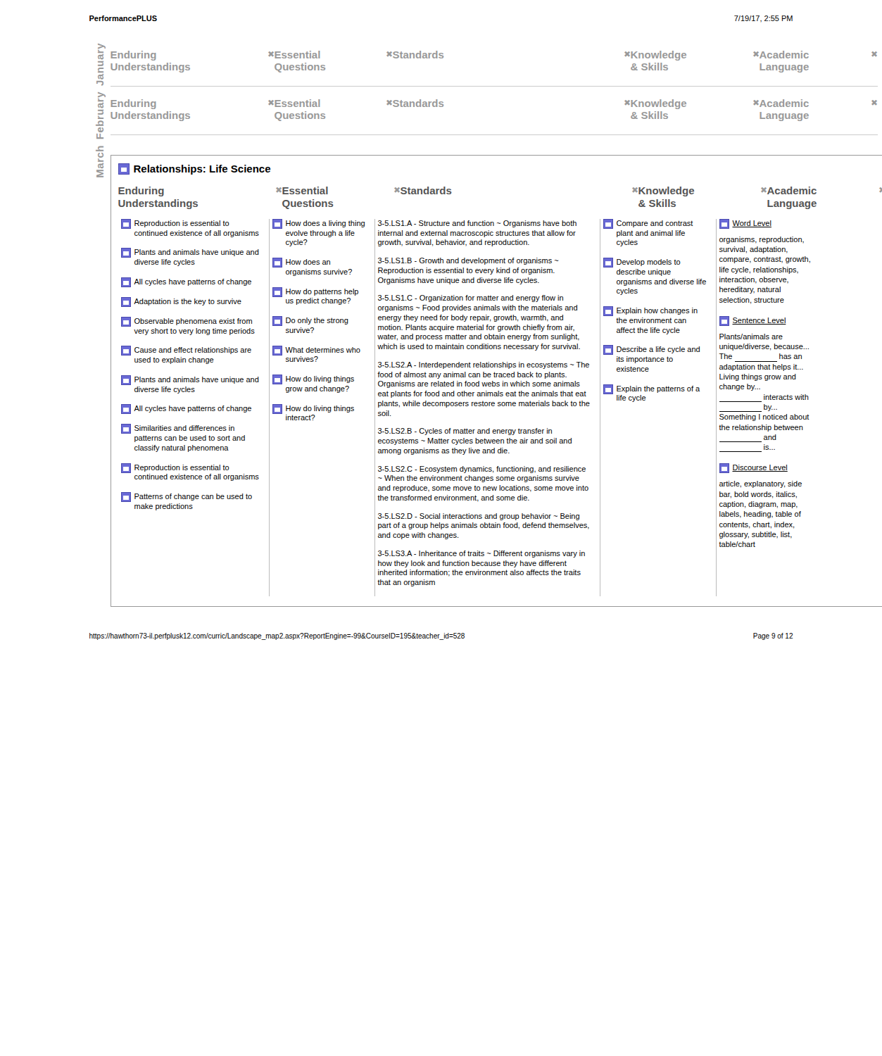PerformancePLUS
7/19/17, 2:55 PM
January
Enduring
Understandings✖
Essential
Questions✖
Standards✖
Knowledge
& Skills✖
Academic
Language✖
February
Enduring
Understandings✖
Essential
Questions✖
Standards✖
Knowledge
& Skills✖
Academic
Language✖
March
Relationships: Life Science
Enduring
Understandings✖
Essential
Questions✖
Standards✖
Knowledge
& Skills✖
Academic
Language✖
Reproduction is essential to continued existence of all organisms
Plants and animals have unique and diverse life cycles
All cycles have patterns of change
Adaptation is the key to survive
Observable phenomena exist from very short to very long time periods
Cause and effect relationships are used to explain change
Plants and animals have unique and diverse life cycles
All cycles have patterns of change
Similarities and differences in patterns can be used to sort and classify natural phenomena
Reproduction is essential to continued existence of all organisms
Patterns of change can be used to make predictions
How does a living thing evolve through a life cycle?
How does an organisms survive?
How do patterns help us predict change?
Do only the strong survive?
What determines who survives?
How do living things grow and change?
How do living things interact?
3-5.LS1.A - Structure and function ~ Organisms have both internal and external macroscopic structures that allow for growth, survival, behavior, and reproduction.
3-5.LS1.B - Growth and development of organisms ~ Reproduction is essential to every kind of organism. Organisms have unique and diverse life cycles.
3-5.LS1.C - Organization for matter and energy flow in organisms ~ Food provides animals with the materials and energy they need for body repair, growth, warmth, and motion. Plants acquire material for growth chiefly from air, water, and process matter and obtain energy from sunlight, which is used to maintain conditions necessary for survival.
3-5.LS2.A - Interdependent relationships in ecosystems ~ The food of almost any animal can be traced back to plants. Organisms are related in food webs in which some animals eat plants for food and other animals eat the animals that eat plants, while decomposers restore some materials back to the soil.
3-5.LS2.B - Cycles of matter and energy transfer in ecosystems ~ Matter cycles between the air and soil and among organisms as they live and die.
3-5.LS2.C - Ecosystem dynamics, functioning, and resilience ~ When the environment changes some organisms survive and reproduce, some move to new locations, some move into the transformed environment, and some die.
3-5.LS2.D - Social interactions and group behavior ~ Being part of a group helps animals obtain food, defend themselves, and cope with changes.
3-5.LS3.A - Inheritance of traits ~ Different organisms vary in how they look and function because they have different inherited information; the environment also affects the traits that an organism
Compare and contrast plant and animal life cycles
Develop models to describe unique organisms and diverse life cycles
Explain how changes in the environment can affect the life cycle
Describe a life cycle and its importance to existence
Explain the patterns of a life cycle
Word Level
organisms, reproduction, survival, adaptation, compare, contrast, growth, life cycle, relationships, interaction, observe, hereditary, natural selection, structure
Sentence Level
Plants/animals are unique/diverse, because...
The has an adaptation that helps it...
Living things grow and change by...
interacts with by...
Something I noticed about the relationship between and is...
Discourse Level
article, explanatory, side bar, bold words, italics, caption, diagram, map, labels, heading, table of contents, chart, index, glossary, subtitle, list, table/chart
https://hawthorn73-il.perfplusk12.com/curric/Landscape_map2.aspx?ReportEngine=-99&CourseID=195&teacher_id=528
Page 9 of 12